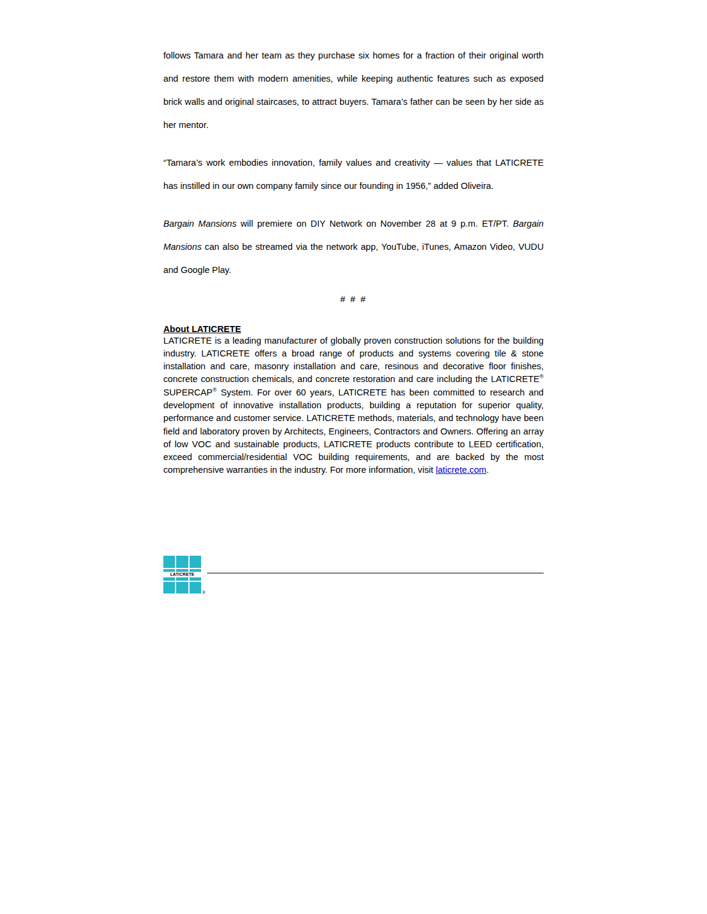follows Tamara and her team as they purchase six homes for a fraction of their original worth and restore them with modern amenities, while keeping authentic features such as exposed brick walls and original staircases, to attract buyers. Tamara’s father can be seen by her side as her mentor.
“Tamara’s work embodies innovation, family values and creativity — values that LATICRETE has instilled in our own company family since our founding in 1956,” added Oliveira.
Bargain Mansions will premiere on DIY Network on November 28 at 9 p.m. ET/PT. Bargain Mansions can also be streamed via the network app, YouTube, iTunes, Amazon Video, VUDU and Google Play.
# # #
About LATICRETE
LATICRETE is a leading manufacturer of globally proven construction solutions for the building industry. LATICRETE offers a broad range of products and systems covering tile & stone installation and care, masonry installation and care, resinous and decorative floor finishes, concrete construction chemicals, and concrete restoration and care including the LATICRETE® SUPERCAP® System. For over 60 years, LATICRETE has been committed to research and development of innovative installation products, building a reputation for superior quality, performance and customer service. LATICRETE methods, materials, and technology have been field and laboratory proven by Architects, Engineers, Contractors and Owners. Offering an array of low VOC and sustainable products, LATICRETE products contribute to LEED certification, exceed commercial/residential VOC building requirements, and are backed by the most comprehensive warranties in the industry. For more information, visit laticrete.com.
LATICRETE
®